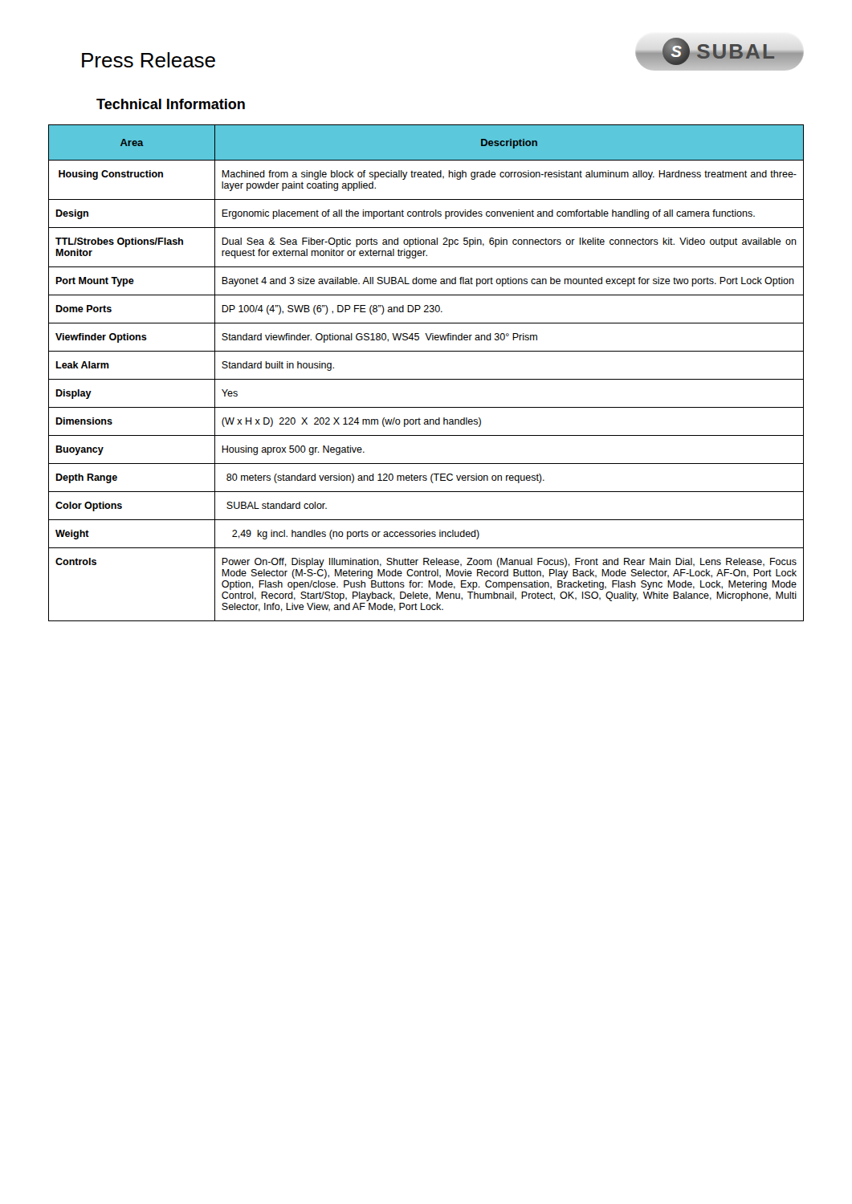Press Release
SSUBAL
Technical Information
| Area | Description |
| --- | --- |
| Housing Construction | Machined from a single block of specially treated, high grade corrosion-resistant aluminum alloy. Hardness treatment and three-layer powder paint coating applied. |
| Design | Ergonomic placement of all the important controls provides convenient and comfortable handling of all camera functions. |
| TTL/Strobes Options/Flash Monitor | Dual Sea & Sea Fiber-Optic ports and optional 2pc 5pin, 6pin connectors or Ikelite connectors kit. Video output available on request for external monitor or external trigger. |
| Port Mount Type | Bayonet 4 and 3 size available. All SUBAL dome and flat port options can be mounted except for size two ports. Port Lock Option |
| Dome Ports | DP 100/4 (4”), SWB (6”) , DP FE (8”) and DP 230. |
| Viewfinder Options | Standard viewfinder. Optional GS180, WS45 Viewfinder and 30° Prism |
| Leak Alarm | Standard built in housing. |
| Display | Yes |
| Dimensions | (W x H x D) 220 X 202 X 124 mm (w/o port and handles) |
| Buoyancy | Housing aprox 500 gr. Negative. |
| Depth Range | 80 meters (standard version) and 120 meters (TEC version on request). |
| Color Options | SUBAL standard color. |
| Weight | 2,49 kg incl. handles (no ports or accessories included) |
| Controls | Power On-Off, Display Illumination, Shutter Release, Zoom (Manual Focus), Front and Rear Main Dial, Lens Release, Focus Mode Selector (M-S-C), Metering Mode Control, Movie Record Button, Play Back, Mode Selector, AF-Lock, AF-On, Port Lock Option, Flash open/close. Push Buttons for: Mode, Exp. Compensation, Bracketing, Flash Sync Mode, Lock, Metering Mode Control, Record, Start/Stop, Playback, Delete, Menu, Thumbnail, Protect, OK, ISO, Quality, White Balance, Microphone, Multi Selector, Info, Live View, and AF Mode, Port Lock. |